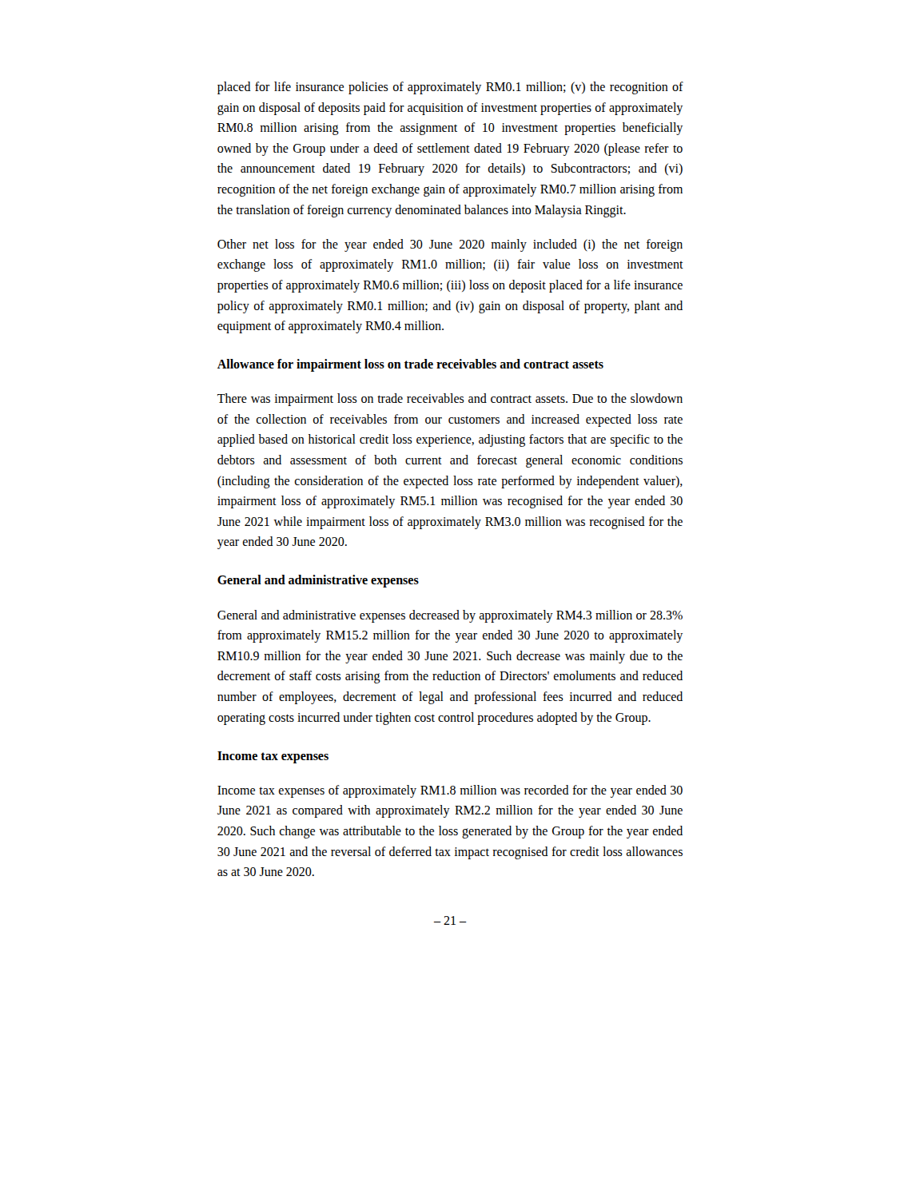placed for life insurance policies of approximately RM0.1 million; (v) the recognition of gain on disposal of deposits paid for acquisition of investment properties of approximately RM0.8 million arising from the assignment of 10 investment properties beneficially owned by the Group under a deed of settlement dated 19 February 2020 (please refer to the announcement dated 19 February 2020 for details) to Subcontractors; and (vi) recognition of the net foreign exchange gain of approximately RM0.7 million arising from the translation of foreign currency denominated balances into Malaysia Ringgit.
Other net loss for the year ended 30 June 2020 mainly included (i) the net foreign exchange loss of approximately RM1.0 million; (ii) fair value loss on investment properties of approximately RM0.6 million; (iii) loss on deposit placed for a life insurance policy of approximately RM0.1 million; and (iv) gain on disposal of property, plant and equipment of approximately RM0.4 million.
Allowance for impairment loss on trade receivables and contract assets
There was impairment loss on trade receivables and contract assets. Due to the slowdown of the collection of receivables from our customers and increased expected loss rate applied based on historical credit loss experience, adjusting factors that are specific to the debtors and assessment of both current and forecast general economic conditions (including the consideration of the expected loss rate performed by independent valuer), impairment loss of approximately RM5.1 million was recognised for the year ended 30 June 2021 while impairment loss of approximately RM3.0 million was recognised for the year ended 30 June 2020.
General and administrative expenses
General and administrative expenses decreased by approximately RM4.3 million or 28.3% from approximately RM15.2 million for the year ended 30 June 2020 to approximately RM10.9 million for the year ended 30 June 2021. Such decrease was mainly due to the decrement of staff costs arising from the reduction of Directors' emoluments and reduced number of employees, decrement of legal and professional fees incurred and reduced operating costs incurred under tighten cost control procedures adopted by the Group.
Income tax expenses
Income tax expenses of approximately RM1.8 million was recorded for the year ended 30 June 2021 as compared with approximately RM2.2 million for the year ended 30 June 2020. Such change was attributable to the loss generated by the Group for the year ended 30 June 2021 and the reversal of deferred tax impact recognised for credit loss allowances as at 30 June 2020.
– 21 –